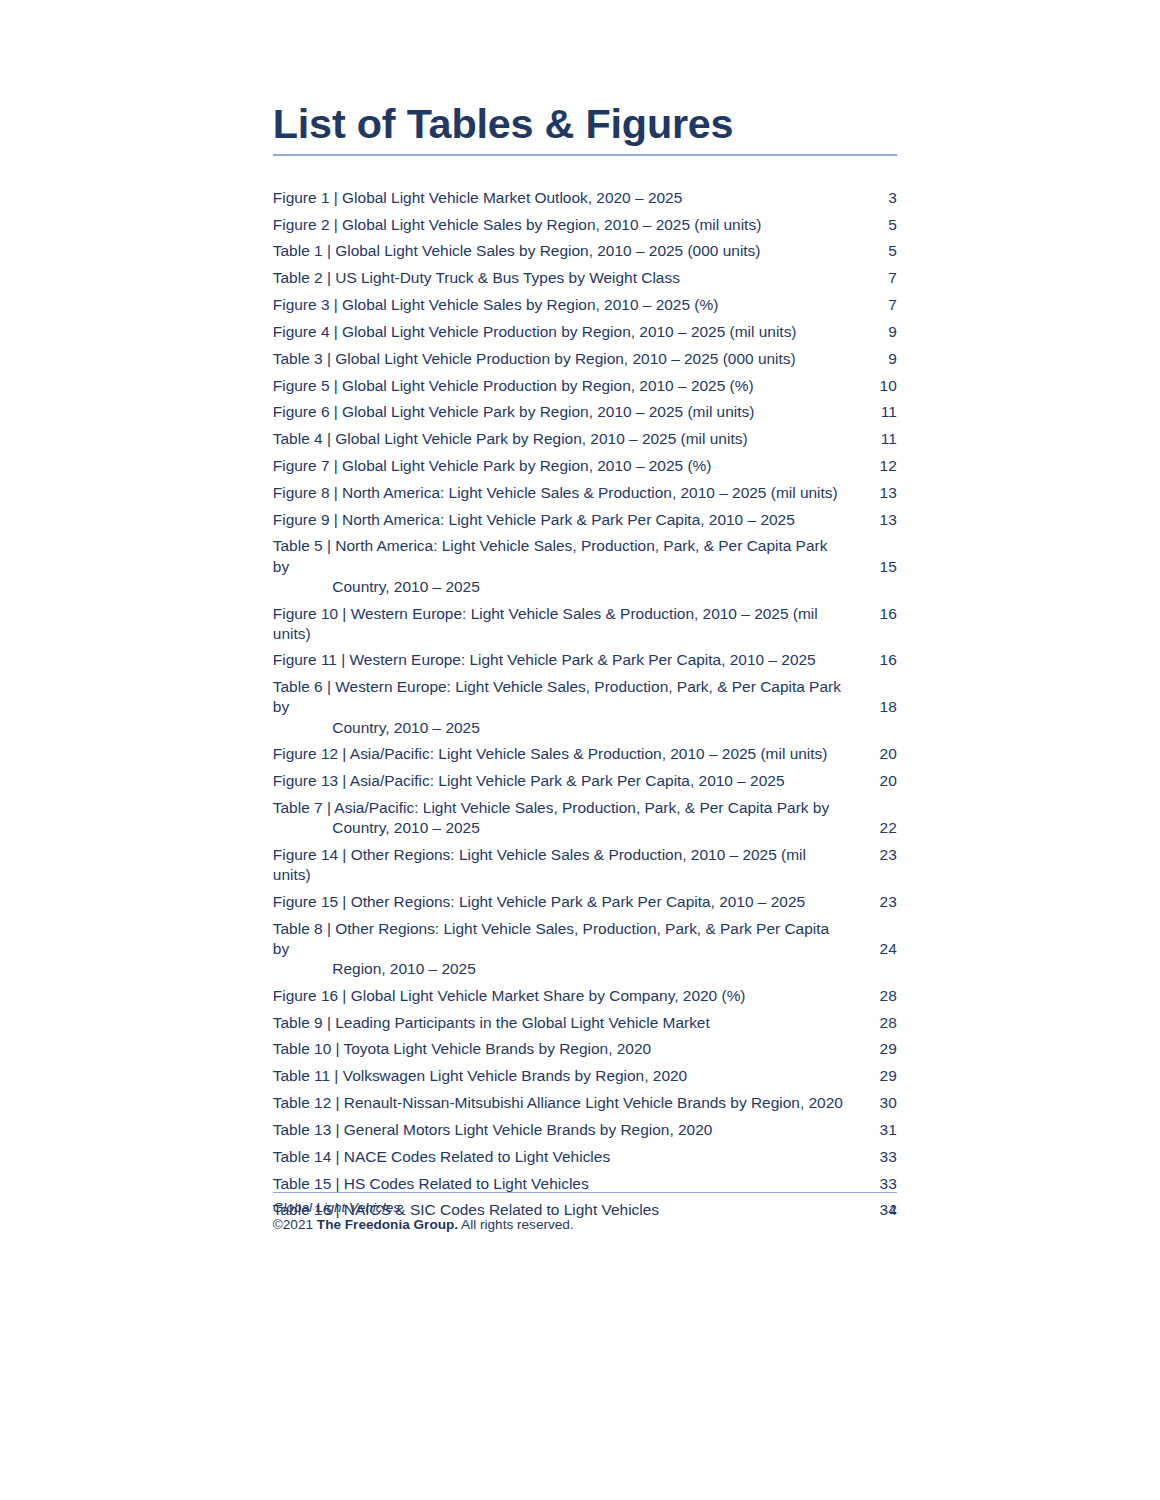List of Tables & Figures
| Figure 1 / Global Light Vehicle Market Outlook, 2020 – 2025 | 3 |
| Figure 2 / Global Light Vehicle Sales by Region, 2010 – 2025 (mil units) | 5 |
| Table 1 / Global Light Vehicle Sales by Region, 2010 – 2025 (000 units) | 5 |
| Table 2 / US Light-Duty Truck & Bus Types by Weight Class | 7 |
| Figure 3 / Global Light Vehicle Sales by Region, 2010 – 2025 (%) | 7 |
| Figure 4 / Global Light Vehicle Production by Region, 2010 – 2025 (mil units) | 9 |
| Table 3 / Global Light Vehicle Production by Region, 2010 – 2025 (000 units) | 9 |
| Figure 5 / Global Light Vehicle Production by Region, 2010 – 2025 (%) | 10 |
| Figure 6 / Global Light Vehicle Park by Region, 2010 – 2025 (mil units) | 11 |
| Table 4 / Global Light Vehicle Park by Region, 2010 – 2025 (mil units) | 11 |
| Figure 7 / Global Light Vehicle Park by Region, 2010 – 2025 (%) | 12 |
| Figure 8 / North America: Light Vehicle Sales & Production, 2010 – 2025 (mil units) | 13 |
| Figure 9 / North America: Light Vehicle Park & Park Per Capita, 2010 – 2025 | 13 |
| Table 5 / North America: Light Vehicle Sales, Production, Park, & Per Capita Park by Country, 2010 – 2025 | 15 |
| Figure 10 / Western Europe: Light Vehicle Sales & Production, 2010 – 2025 (mil units) | 16 |
| Figure 11 / Western Europe: Light Vehicle Park & Park Per Capita, 2010 – 2025 | 16 |
| Table 6 / Western Europe: Light Vehicle Sales, Production, Park, & Per Capita Park by Country, 2010 – 2025 | 18 |
| Figure 12 / Asia/Pacific: Light Vehicle Sales & Production, 2010 – 2025 (mil units) | 20 |
| Figure 13 / Asia/Pacific: Light Vehicle Park & Park Per Capita, 2010 – 2025 | 20 |
| Table 7 / Asia/Pacific: Light Vehicle Sales, Production, Park, & Per Capita Park by Country, 2010 – 2025 | 22 |
| Figure 14 / Other Regions: Light Vehicle Sales & Production, 2010 – 2025 (mil units) | 23 |
| Figure 15 / Other Regions: Light Vehicle Park & Park Per Capita, 2010 – 2025 | 23 |
| Table 8 / Other Regions: Light Vehicle Sales, Production, Park, & Park Per Capita by Region, 2010 – 2025 | 24 |
| Figure 16 / Global Light Vehicle Market Share by Company, 2020 (%) | 28 |
| Table 9 / Leading Participants in the Global Light Vehicle Market | 28 |
| Table 10 / Toyota Light Vehicle Brands by Region, 2020 | 29 |
| Table 11 / Volkswagen Light Vehicle Brands by Region, 2020 | 29 |
| Table 12 / Renault-Nissan-Mitsubishi Alliance Light Vehicle Brands by Region, 2020 | 30 |
| Table 13 / General Motors Light Vehicle Brands by Region, 2020 | 31 |
| Table 14 / NACE Codes Related to Light Vehicles | 33 |
| Table 15 / HS Codes Related to Light Vehicles | 33 |
| Table 16 / NAICS & SIC Codes Related to Light Vehicles | 34 |
Global Light Vehicles ©2021 The Freedonia Group. All rights reserved.
2